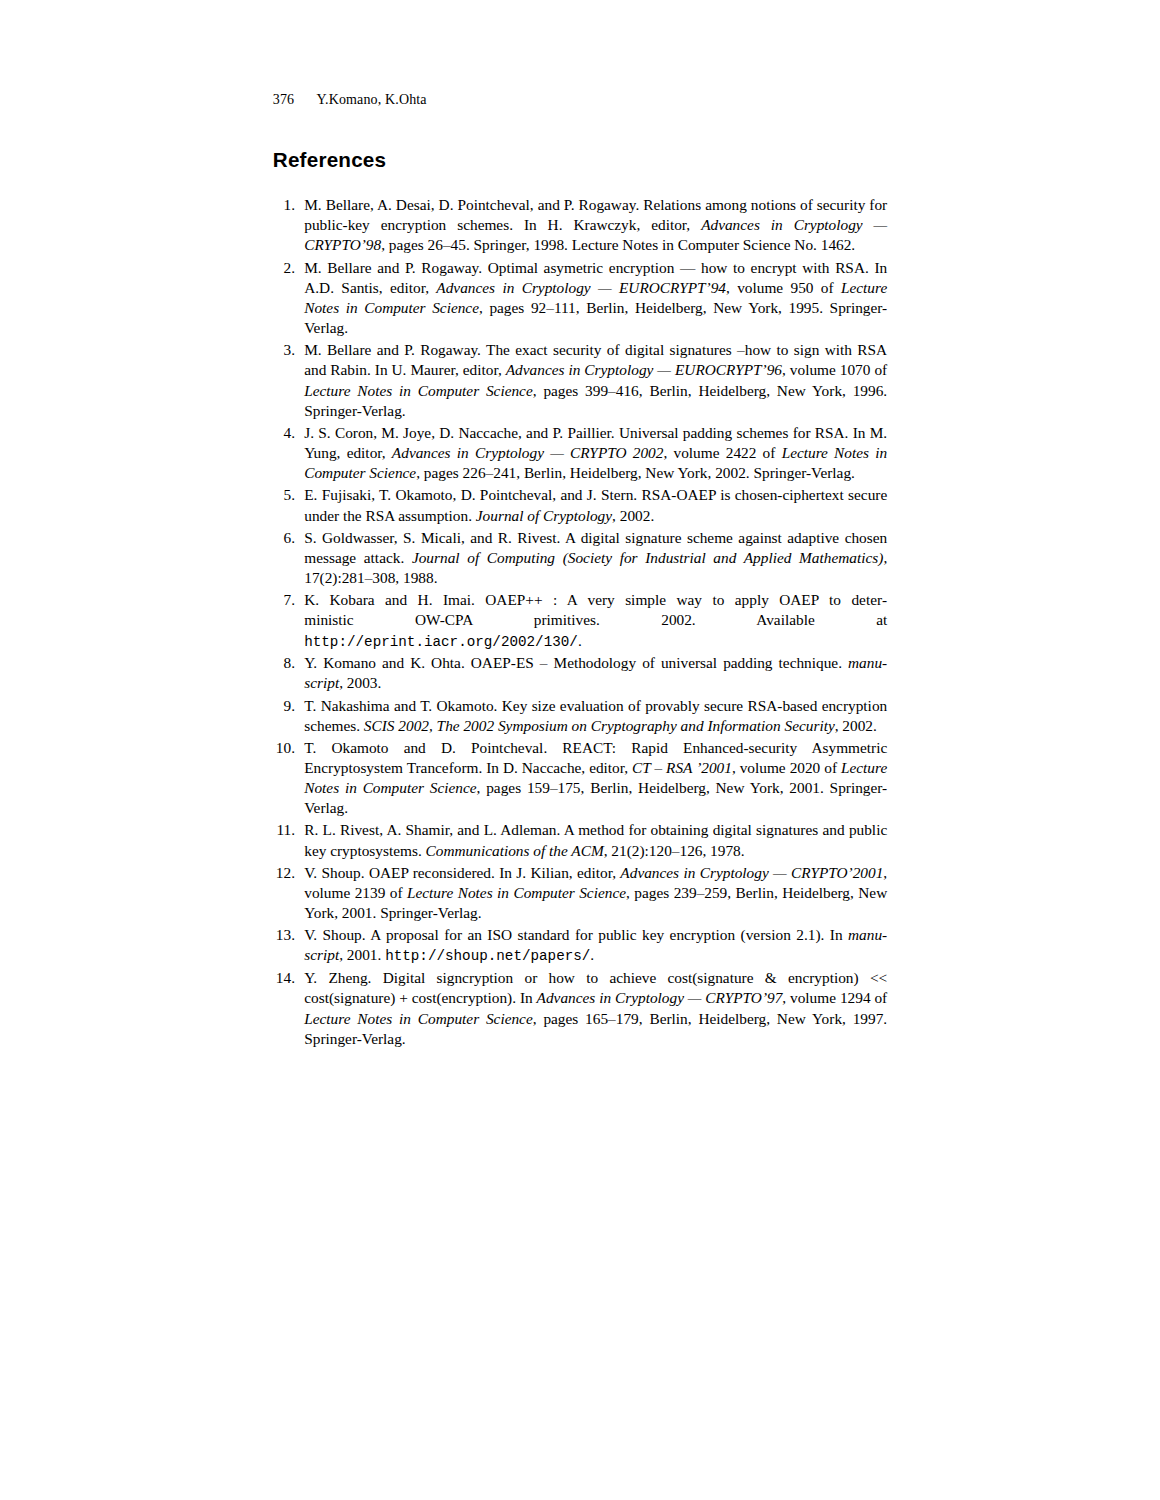376 Y.Komano, K.Ohta
References
M. Bellare, A. Desai, D. Pointcheval, and P. Rogaway. Relations among notions of security for public-key encryption schemes. In H. Krawczyk, editor, Advances in Cryptology — CRYPTO’98, pages 26–45. Springer, 1998. Lecture Notes in Computer Science No. 1462.
M. Bellare and P. Rogaway. Optimal asymetric encryption — how to encrypt with RSA. In A.D. Santis, editor, Advances in Cryptology — EUROCRYPT’94, volume 950 of Lecture Notes in Computer Science, pages 92–111, Berlin, Heidelberg, New York, 1995. Springer-Verlag.
M. Bellare and P. Rogaway. The exact security of digital signatures –how to sign with RSA and Rabin. In U. Maurer, editor, Advances in Cryptology — EUROCRYPT’96, volume 1070 of Lecture Notes in Computer Science, pages 399–416, Berlin, Heidelberg, New York, 1996. Springer-Verlag.
J. S. Coron, M. Joye, D. Naccache, and P. Paillier. Universal padding schemes for RSA. In M. Yung, editor, Advances in Cryptology — CRYPTO 2002, volume 2422 of Lecture Notes in Computer Science, pages 226–241, Berlin, Heidelberg, New York, 2002. Springer-Verlag.
E. Fujisaki, T. Okamoto, D. Pointcheval, and J. Stern. RSA-OAEP is chosen-ciphertext secure under the RSA assumption. Journal of Cryptology, 2002.
S. Goldwasser, S. Micali, and R. Rivest. A digital signature scheme against adaptive chosen message attack. Journal of Computing (Society for Industrial and Applied Mathematics), 17(2):281–308, 1988.
K. Kobara and H. Imai. OAEP++ : A very simple way to apply OAEP to deterministic OW-CPA primitives. 2002. Available at http://eprint.iacr.org/2002/130/.
Y. Komano and K. Ohta. OAEP-ES – Methodology of universal padding technique. manuscript, 2003.
T. Nakashima and T. Okamoto. Key size evaluation of provably secure RSA-based encryption schemes. SCIS 2002, The 2002 Symposium on Cryptography and Information Security, 2002.
T. Okamoto and D. Pointcheval. REACT: Rapid Enhanced-security Asymmetric Encryptosystem Tranceform. In D. Naccache, editor, CT – RSA ’2001, volume 2020 of Lecture Notes in Computer Science, pages 159–175, Berlin, Heidelberg, New York, 2001. Springer-Verlag.
R. L. Rivest, A. Shamir, and L. Adleman. A method for obtaining digital signatures and public key cryptosystems. Communications of the ACM, 21(2):120–126, 1978.
V. Shoup. OAEP reconsidered. In J. Kilian, editor, Advances in Cryptology — CRYPTO’2001, volume 2139 of Lecture Notes in Computer Science, pages 239–259, Berlin, Heidelberg, New York, 2001. Springer-Verlag.
V. Shoup. A proposal for an ISO standard for public key encryption (version 2.1). In manuscript, 2001. http://shoup.net/papers/.
Y. Zheng. Digital signcryption or how to achieve cost(signature & encryption) << cost(signature) + cost(encryption). In Advances in Cryptology — CRYPTO’97, volume 1294 of Lecture Notes in Computer Science, pages 165–179, Berlin, Heidelberg, New York, 1997. Springer-Verlag.